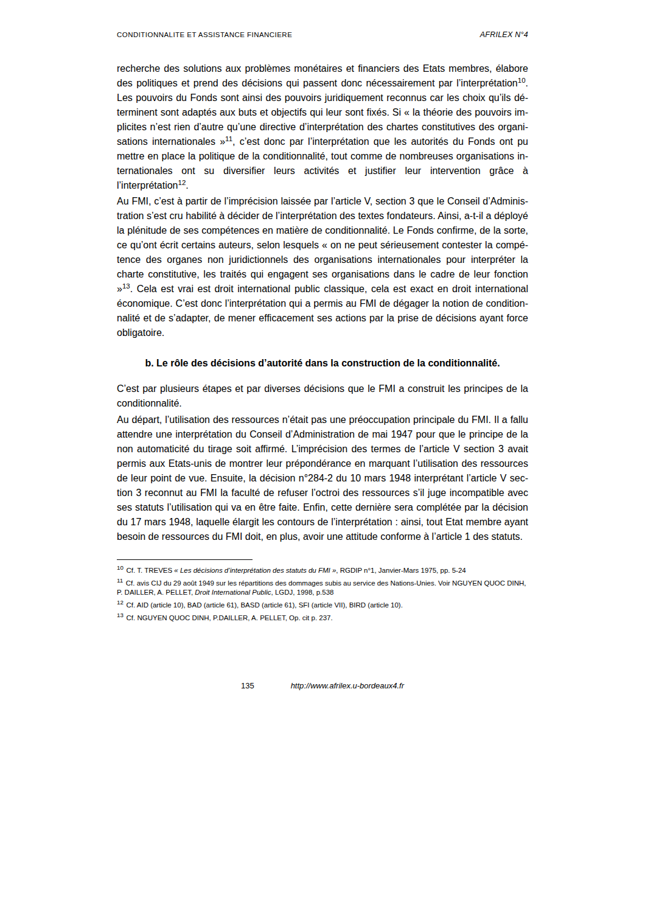Conditionnalite et assistance financiere AFRILEX N°4
recherche des solutions aux problèmes monétaires et financiers des Etats membres, élabore des politiques et prend des décisions qui passent donc nécessairement par l’interprétation10. Les pouvoirs du Fonds sont ainsi des pouvoirs juridiquement reconnus car les choix qu’ils déterminent sont adaptés aux buts et objectifs qui leur sont fixés. Si « la théorie des pouvoirs implicites n’est rien d’autre qu’une directive d’interprétation des chartes constitutives des organisations internationales »11, c’est donc par l’interprétation que les autorités du Fonds ont pu mettre en place la politique de la conditionnalité, tout comme de nombreuses organisations internationales ont su diversifier leurs activités et justifier leur intervention grâce à l’interprétation12.
Au FMI, c’est à partir de l’imprécision laissée par l’article V, section 3 que le Conseil d’Administration s’est cru habilité à décider de l’interprétation des textes fondateurs. Ainsi, a-t-il a déployé la plénitude de ses compétences en matière de conditionnalité. Le Fonds confirme, de la sorte, ce qu’ont écrit certains auteurs, selon lesquels « on ne peut sérieusement contester la compétence des organes non juridictionnels des organisations internationales pour interpréter la charte constitutive, les traités qui engagent ses organisations dans le cadre de leur fonction »13. Cela est vrai est droit international public classique, cela est exact en droit international économique. C’est donc l’interprétation qui a permis au FMI de dégager la notion de conditionnalité et de s’adapter, de mener efficacement ses actions par la prise de décisions ayant force obligatoire.
b. Le rôle des décisions d’autorité dans la construction de la conditionnalité.
C’est par plusieurs étapes et par diverses décisions que le FMI a construit les principes de la conditionnalité.
Au départ, l’utilisation des ressources n’était pas une préoccupation principale du FMI. Il a fallu attendre une interprétation du Conseil d’Administration de mai 1947 pour que le principe de la non automaticité du tirage soit affirmé. L’imprécision des termes de l’article V section 3 avait permis aux Etats-unis de montrer leur prépondérance en marquant l’utilisation des ressources de leur point de vue. Ensuite, la décision n°284-2 du 10 mars 1948 interprétant l’article V section 3 reconnut au FMI la faculté de refuser l’octroi des ressources s’il juge incompatible avec ses statuts l’utilisation qui va en être faite. Enfin, cette dernière sera complétée par la décision du 17 mars 1948, laquelle élargit les contours de l’interprétation : ainsi, tout Etat membre ayant besoin de ressources du FMI doit, en plus, avoir une attitude conforme à l’article 1 des statuts.
10 Cf. T. TREVES « Les décisions d’interprétation des statuts du FMI », RGDIP n°1, Janvier-Mars 1975, pp. 5-24
11 Cf. avis CIJ du 29 août 1949 sur les répartitions des dommages subis au service des Nations-Unies. Voir NGUYEN QUOC DINH, P. DAILLER, A. PELLET, Droit International Public, LGDJ, 1998, p.538
12 Cf. AID (article 10), BAD (article 61), BASD (article 61), SFI (article VII), BIRD (article 10).
13 Cf. NGUYEN QUOC DINH, P.DAILLER, A. PELLET, Op. cit p. 237.
135 http://www.afrilex.u-bordeaux4.fr